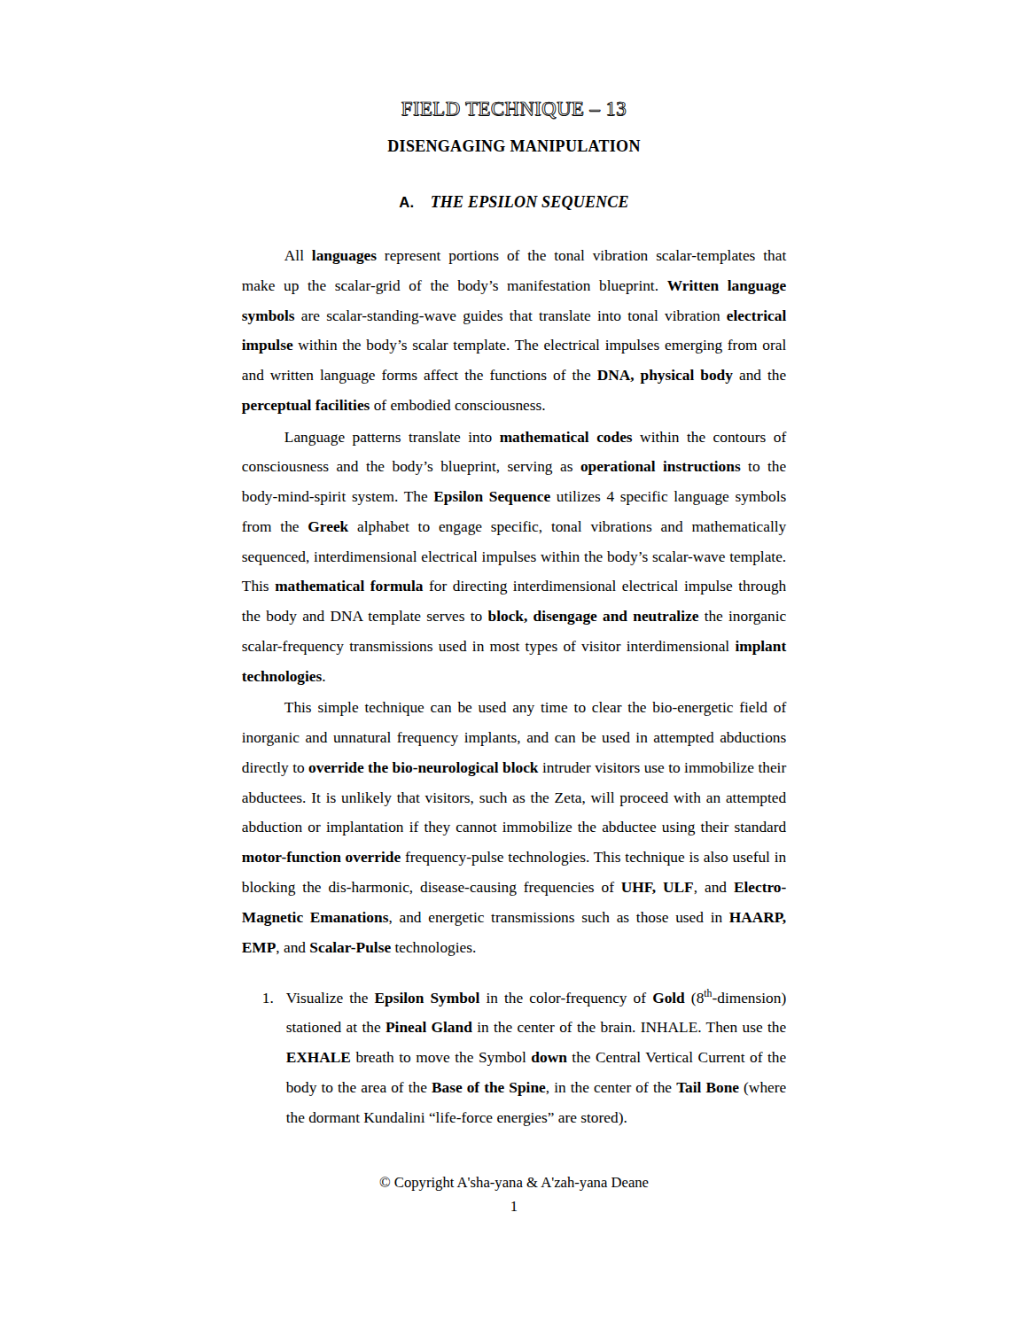FIELD TECHNIQUE – 13
DISENGAGING MANIPULATION
A. THE EPSILON SEQUENCE
All languages represent portions of the tonal vibration scalar-templates that make up the scalar-grid of the body’s manifestation blueprint. Written language symbols are scalar-standing-wave guides that translate into tonal vibration electrical impulse within the body’s scalar template. The electrical impulses emerging from oral and written language forms affect the functions of the DNA, physical body and the perceptual facilities of embodied consciousness.
Language patterns translate into mathematical codes within the contours of consciousness and the body’s blueprint, serving as operational instructions to the body-mind-spirit system. The Epsilon Sequence utilizes 4 specific language symbols from the Greek alphabet to engage specific, tonal vibrations and mathematically sequenced, interdimensional electrical impulses within the body’s scalar-wave template. This mathematical formula for directing interdimensional electrical impulse through the body and DNA template serves to block, disengage and neutralize the inorganic scalar-frequency transmissions used in most types of visitor interdimensional implant technologies.
This simple technique can be used any time to clear the bio-energetic field of inorganic and unnatural frequency implants, and can be used in attempted abductions directly to override the bio-neurological block intruder visitors use to immobilize their abductees. It is unlikely that visitors, such as the Zeta, will proceed with an attempted abduction or implantation if they cannot immobilize the abductee using their standard motor-function override frequency-pulse technologies. This technique is also useful in blocking the dis-harmonic, disease-causing frequencies of UHF, ULF, and Electro-Magnetic Emanations, and energetic transmissions such as those used in HAARP, EMP, and Scalar-Pulse technologies.
Visualize the Epsilon Symbol in the color-frequency of Gold (8th-dimension) stationed at the Pineal Gland in the center of the brain. INHALE. Then use the EXHALE breath to move the Symbol down the Central Vertical Current of the body to the area of the Base of the Spine, in the center of the Tail Bone (where the dormant Kundalini “life-force energies” are stored).
© Copyright A'sha-yana & A'zah-yana Deane 1